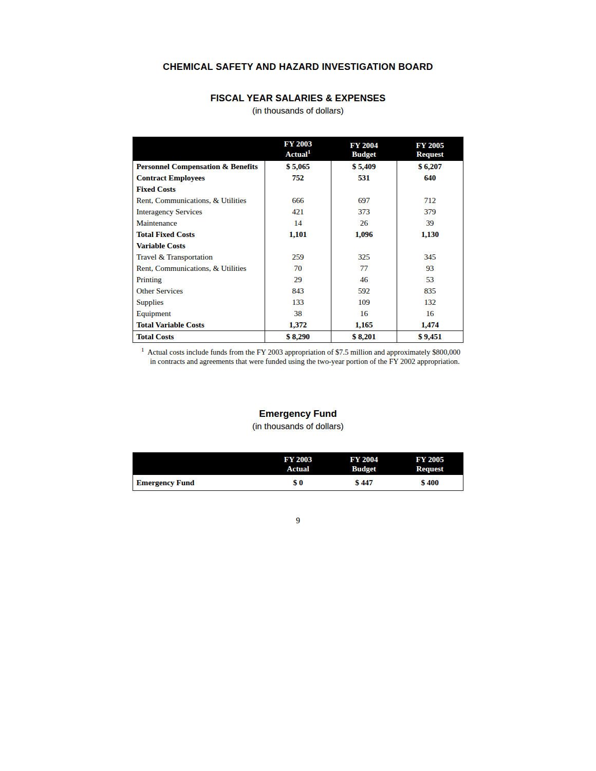CHEMICAL SAFETY AND HAZARD INVESTIGATION BOARD
FISCAL YEAR SALARIES & EXPENSES
(in thousands of dollars)
| | FY 2003 Actual 1 | FY 2004 Budget | FY 2005 Request |
| --- | --- | --- | --- |
| Personnel Compensation & Benefits | $ 5,065 | $ 5,409 | $ 6,207 |
| Contract Employees | 752 | 531 | 640 |
| Fixed Costs | | | |
| Rent, Communications, & Utilities | 666 | 697 | 712 |
| Interagency Services | 421 | 373 | 379 |
| Maintenance | 14 | 26 | 39 |
| Total Fixed Costs | 1,101 | 1,096 | 1,130 |
| Variable Costs | | | |
| Travel & Transportation | 259 | 325 | 345 |
| Rent, Communications, & Utilities | 70 | 77 | 93 |
| Printing | 29 | 46 | 53 |
| Other Services | 843 | 592 | 835 |
| Supplies | 133 | 109 | 132 |
| Equipment | 38 | 16 | 16 |
| Total Variable Costs | 1,372 | 1,165 | 1,474 |
| Total Costs | $ 8,290 | $ 8,201 | $ 9,451 |
1 Actual costs include funds from the FY 2003 appropriation of $7.5 million and approximately $800,000 in contracts and agreements that were funded using the two-year portion of the FY 2002 appropriation.
Emergency Fund
(in thousands of dollars)
| | FY 2003 Actual | FY 2004 Budget | FY 2005 Request |
| --- | --- | --- | --- |
| Emergency Fund | $ 0 | $ 447 | $ 400 |
9